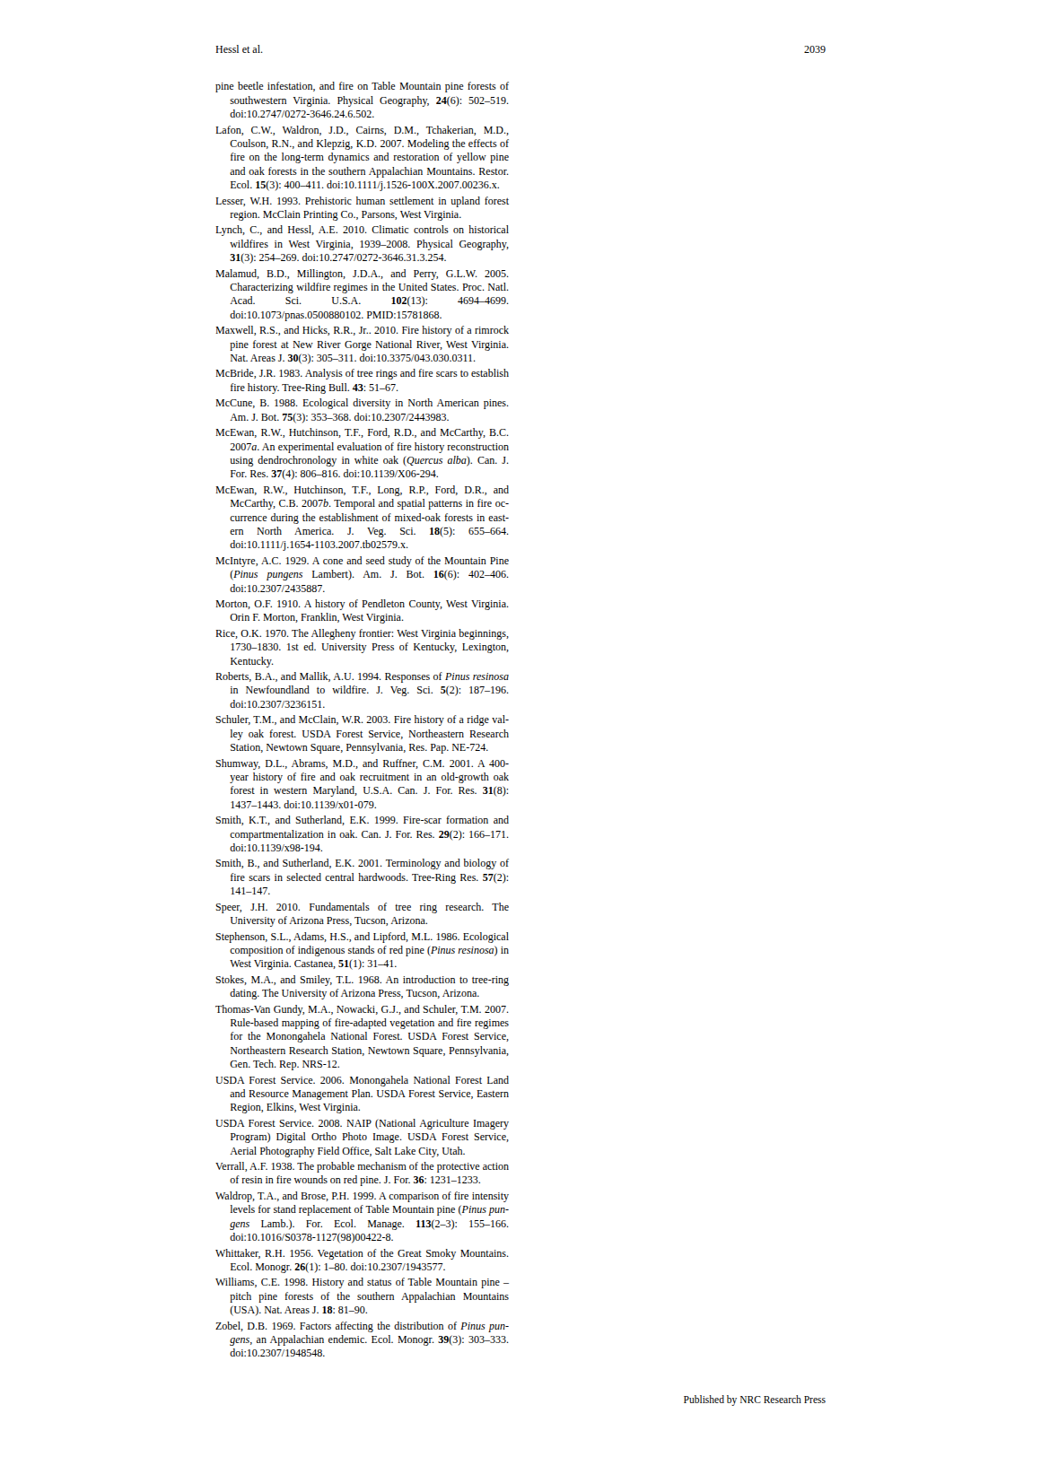Hessl et al. 2039
pine beetle infestation, and fire on Table Mountain pine forests of southwestern Virginia. Physical Geography, 24(6): 502–519. doi:10.2747/0272-3646.24.6.502.
Lafon, C.W., Waldron, J.D., Cairns, D.M., Tchakerian, M.D., Coulson, R.N., and Klepzig, K.D. 2007. Modeling the effects of fire on the long-term dynamics and restoration of yellow pine and oak forests in the southern Appalachian Mountains. Restor. Ecol. 15(3): 400–411. doi:10.1111/j.1526-100X.2007.00236.x.
Lesser, W.H. 1993. Prehistoric human settlement in upland forest region. McClain Printing Co., Parsons, West Virginia.
Lynch, C., and Hessl, A.E. 2010. Climatic controls on historical wildfires in West Virginia, 1939–2008. Physical Geography, 31(3): 254–269. doi:10.2747/0272-3646.31.3.254.
Malamud, B.D., Millington, J.D.A., and Perry, G.L.W. 2005. Characterizing wildfire regimes in the United States. Proc. Natl. Acad. Sci. U.S.A. 102(13): 4694–4699. doi:10.1073/pnas.0500880102. PMID:15781868.
Maxwell, R.S., and Hicks, R.R., Jr.. 2010. Fire history of a rimrock pine forest at New River Gorge National River, West Virginia. Nat. Areas J. 30(3): 305–311. doi:10.3375/043.030.0311.
McBride, J.R. 1983. Analysis of tree rings and fire scars to establish fire history. Tree-Ring Bull. 43: 51–67.
McCune, B. 1988. Ecological diversity in North American pines. Am. J. Bot. 75(3): 353–368. doi:10.2307/2443983.
McEwan, R.W., Hutchinson, T.F., Ford, R.D., and McCarthy, B.C. 2007a. An experimental evaluation of fire history reconstruction using dendrochronology in white oak (Quercus alba). Can. J. For. Res. 37(4): 806–816. doi:10.1139/X06-294.
McEwan, R.W., Hutchinson, T.F., Long, R.P., Ford, D.R., and McCarthy, C.B. 2007b. Temporal and spatial patterns in fire occurrence during the establishment of mixed-oak forests in eastern North America. J. Veg. Sci. 18(5): 655–664. doi:10.1111/j.1654-1103.2007.tb02579.x.
McIntyre, A.C. 1929. A cone and seed study of the Mountain Pine (Pinus pungens Lambert). Am. J. Bot. 16(6): 402–406. doi:10.2307/2435887.
Morton, O.F. 1910. A history of Pendleton County, West Virginia. Orin F. Morton, Franklin, West Virginia.
Rice, O.K. 1970. The Allegheny frontier: West Virginia beginnings, 1730–1830. 1st ed. University Press of Kentucky, Lexington, Kentucky.
Roberts, B.A., and Mallik, A.U. 1994. Responses of Pinus resinosa in Newfoundland to wildfire. J. Veg. Sci. 5(2): 187–196. doi:10.2307/3236151.
Schuler, T.M., and McClain, W.R. 2003. Fire history of a ridge valley oak forest. USDA Forest Service, Northeastern Research Station, Newtown Square, Pennsylvania, Res. Pap. NE-724.
Shumway, D.L., Abrams, M.D., and Ruffner, C.M. 2001. A 400-year history of fire and oak recruitment in an old-growth oak forest in western Maryland, U.S.A. Can. J. For. Res. 31(8): 1437–1443. doi:10.1139/x01-079.
Smith, K.T., and Sutherland, E.K. 1999. Fire-scar formation and compartmentalization in oak. Can. J. For. Res. 29(2): 166–171. doi:10.1139/x98-194.
Smith, B., and Sutherland, E.K. 2001. Terminology and biology of fire scars in selected central hardwoods. Tree-Ring Res. 57(2): 141–147.
Speer, J.H. 2010. Fundamentals of tree ring research. The University of Arizona Press, Tucson, Arizona.
Stephenson, S.L., Adams, H.S., and Lipford, M.L. 1986. Ecological composition of indigenous stands of red pine (Pinus resinosa) in West Virginia. Castanea, 51(1): 31–41.
Stokes, M.A., and Smiley, T.L. 1968. An introduction to tree-ring dating. The University of Arizona Press, Tucson, Arizona.
Thomas-Van Gundy, M.A., Nowacki, G.J., and Schuler, T.M. 2007. Rule-based mapping of fire-adapted vegetation and fire regimes for the Monongahela National Forest. USDA Forest Service, Northeastern Research Station, Newtown Square, Pennsylvania, Gen. Tech. Rep. NRS-12.
USDA Forest Service. 2006. Monongahela National Forest Land and Resource Management Plan. USDA Forest Service, Eastern Region, Elkins, West Virginia.
USDA Forest Service. 2008. NAIP (National Agriculture Imagery Program) Digital Ortho Photo Image. USDA Forest Service, Aerial Photography Field Office, Salt Lake City, Utah.
Verrall, A.F. 1938. The probable mechanism of the protective action of resin in fire wounds on red pine. J. For. 36: 1231–1233.
Waldrop, T.A., and Brose, P.H. 1999. A comparison of fire intensity levels for stand replacement of Table Mountain pine (Pinus pungens Lamb.). For. Ecol. Manage. 113(2–3): 155–166. doi:10.1016/S0378-1127(98)00422-8.
Whittaker, R.H. 1956. Vegetation of the Great Smoky Mountains. Ecol. Monogr. 26(1): 1–80. doi:10.2307/1943577.
Williams, C.E. 1998. History and status of Table Mountain pine – pitch pine forests of the southern Appalachian Mountains (USA). Nat. Areas J. 18: 81–90.
Zobel, D.B. 1969. Factors affecting the distribution of Pinus pungens, an Appalachian endemic. Ecol. Monogr. 39(3): 303–333. doi:10.2307/1948548.
Published by NRC Research Press